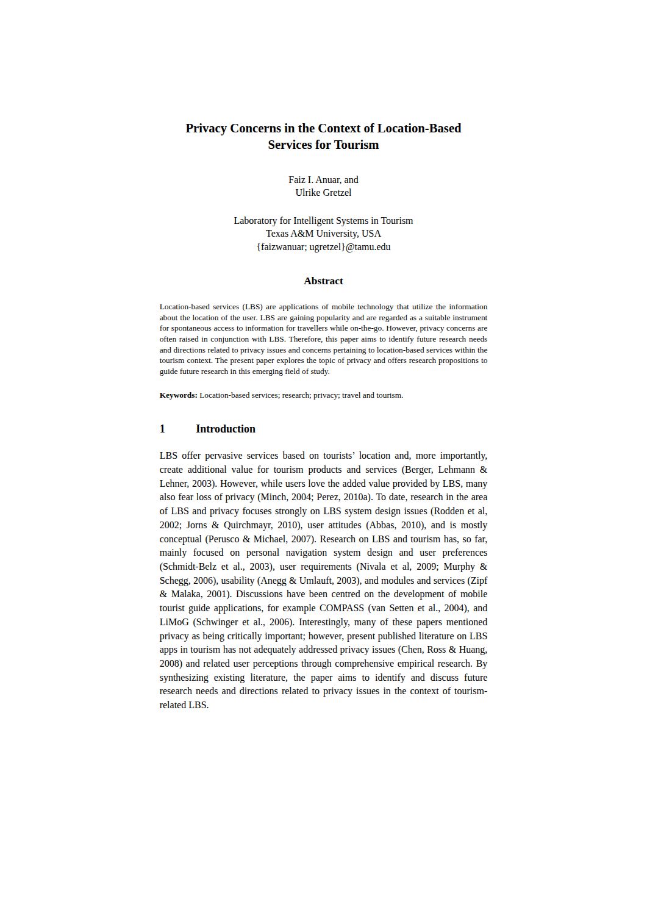Privacy Concerns in the Context of Location-Based
Services for Tourism
Faiz I. Anuar, and
Ulrike Gretzel
Laboratory for Intelligent Systems in Tourism
Texas A&M University, USA
{faizwanuar; ugretzel}@tamu.edu
Abstract
Location-based services (LBS) are applications of mobile technology that utilize the information about the location of the user. LBS are gaining popularity and are regarded as a suitable instrument for spontaneous access to information for travellers while on-the-go. However, privacy concerns are often raised in conjunction with LBS. Therefore, this paper aims to identify future research needs and directions related to privacy issues and concerns pertaining to location-based services within the tourism context. The present paper explores the topic of privacy and offers research propositions to guide future research in this emerging field of study.
Keywords: Location-based services; research; privacy; travel and tourism.
1 Introduction
LBS offer pervasive services based on tourists’ location and, more importantly, create additional value for tourism products and services (Berger, Lehmann & Lehner, 2003). However, while users love the added value provided by LBS, many also fear loss of privacy (Minch, 2004; Perez, 2010a). To date, research in the area of LBS and privacy focuses strongly on LBS system design issues (Rodden et al, 2002; Jorns & Quirchmayr, 2010), user attitudes (Abbas, 2010), and is mostly conceptual (Perusco & Michael, 2007). Research on LBS and tourism has, so far, mainly focused on personal navigation system design and user preferences (Schmidt-Belz et al., 2003), user requirements (Nivala et al, 2009; Murphy & Schegg, 2006), usability (Anegg & Umlauft, 2003), and modules and services (Zipf & Malaka, 2001). Discussions have been centred on the development of mobile tourist guide applications, for example COMPASS (van Setten et al., 2004), and LiMoG (Schwinger et al., 2006). Interestingly, many of these papers mentioned privacy as being critically important; however, present published literature on LBS apps in tourism has not adequately addressed privacy issues (Chen, Ross & Huang, 2008) and related user perceptions through comprehensive empirical research. By synthesizing existing literature, the paper aims to identify and discuss future research needs and directions related to privacy issues in the context of tourism-related LBS.